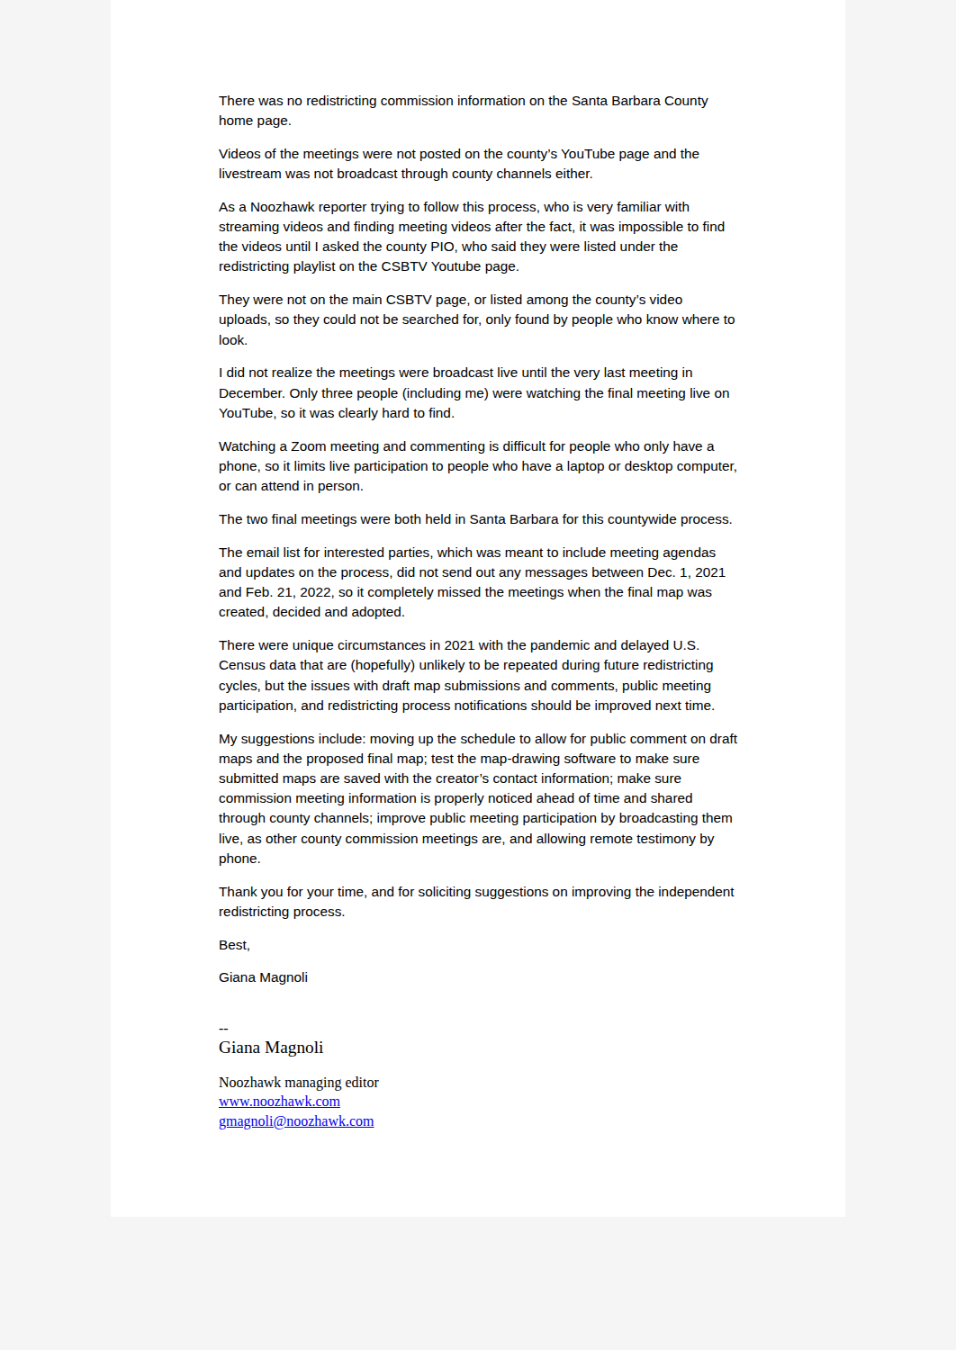There was no redistricting commission information on the Santa Barbara County home page.
Videos of the meetings were not posted on the county’s YouTube page and the livestream was not broadcast through county channels either.
As a Noozhawk reporter trying to follow this process, who is very familiar with streaming videos and finding meeting videos after the fact, it was impossible to find the videos until I asked the county PIO, who said they were listed under the redistricting playlist on the CSBTV Youtube page.
They were not on the main CSBTV page, or listed among the county’s video uploads, so they could not be searched for, only found by people who know where to look.
I did not realize the meetings were broadcast live until the very last meeting in December. Only three people (including me) were watching the final meeting live on YouTube, so it was clearly hard to find.
Watching a Zoom meeting and commenting is difficult for people who only have a phone, so it limits live participation to people who have a laptop or desktop computer, or can attend in person.
The two final meetings were both held in Santa Barbara for this countywide process.
The email list for interested parties, which was meant to include meeting agendas and updates on the process, did not send out any messages between Dec. 1, 2021 and Feb. 21, 2022, so it completely missed the meetings when the final map was created, decided and adopted.
There were unique circumstances in 2021 with the pandemic and delayed U.S. Census data that are (hopefully) unlikely to be repeated during future redistricting cycles, but the issues with draft map submissions and comments, public meeting participation, and redistricting process notifications should be improved next time.
My suggestions include: moving up the schedule to allow for public comment on draft maps and the proposed final map; test the map-drawing software to make sure submitted maps are saved with the creator’s contact information; make sure commission meeting information is properly noticed ahead of time and shared through county channels; improve public meeting participation by broadcasting them live, as other county commission meetings are, and allowing remote testimony by phone.
Thank you for your time, and for soliciting suggestions on improving the independent redistricting process.
Best,
Giana Magnoli
--
Giana Magnoli
Noozhawk managing editor
www.noozhawk.com
gmagnoli@noozhawk.com